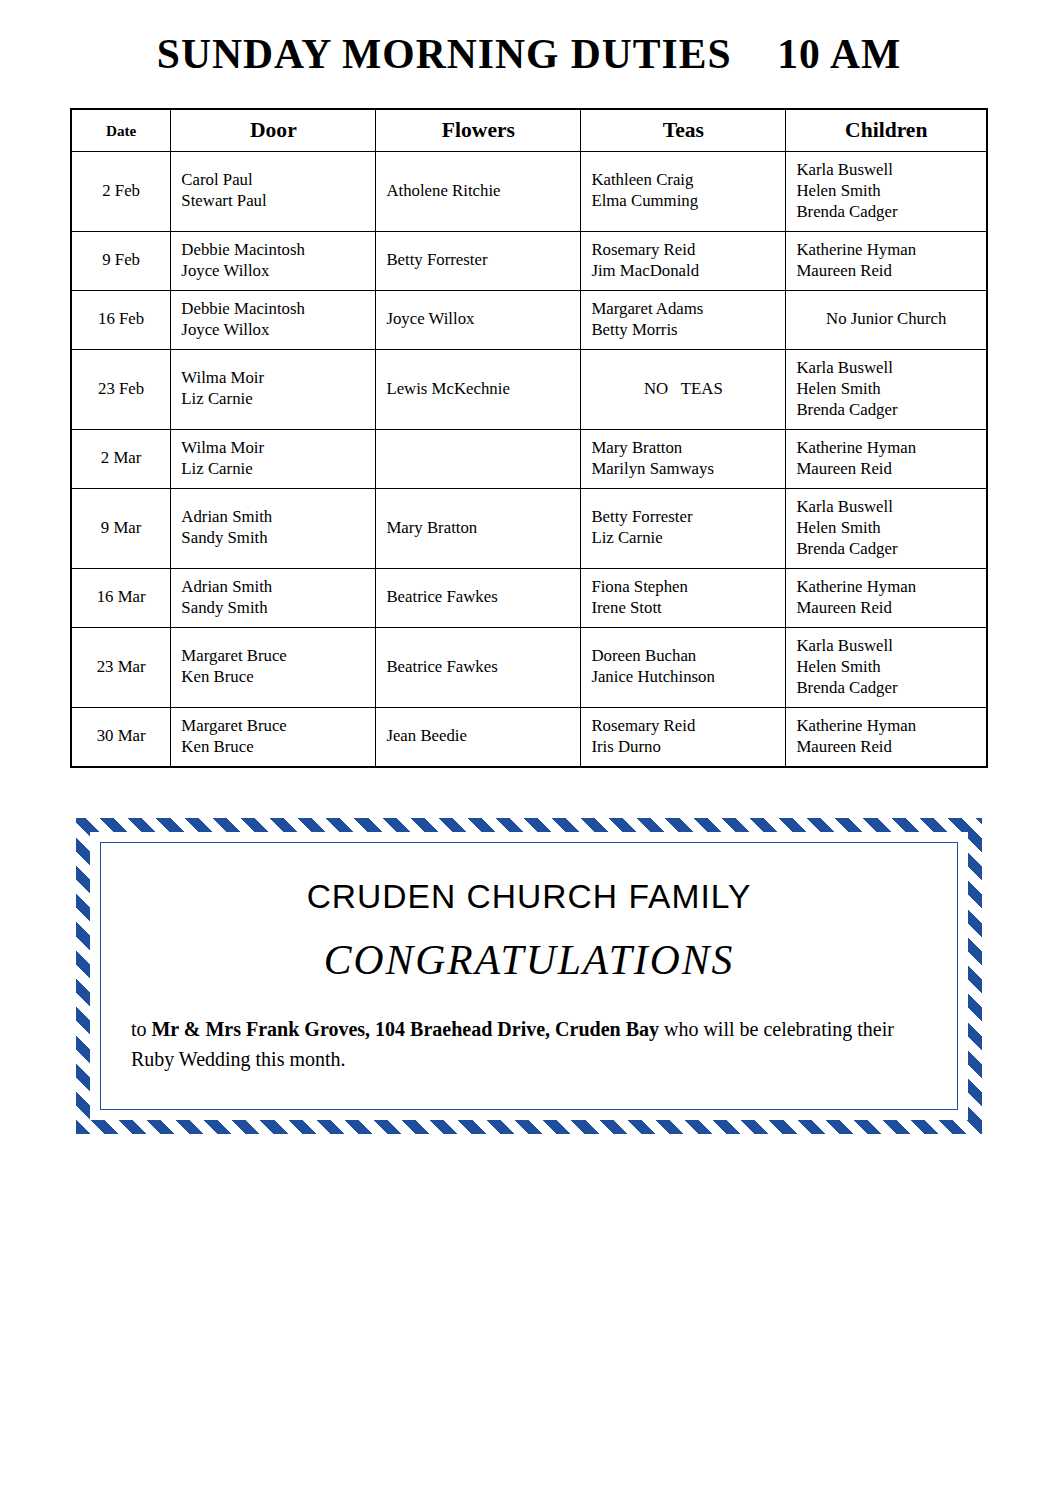Sunday Morning Duties 10 am
| Date | Door | Flowers | Teas | Children |
| --- | --- | --- | --- | --- |
| 2 Feb | Carol Paul Stewart Paul | Atholene Ritchie | Kathleen Craig Elma Cumming | Karla Buswell Helen Smith Brenda Cadger |
| 9 Feb | Debbie Macintosh Joyce Willox | Betty Forrester | Rosemary Reid Jim MacDonald | Katherine Hyman Maureen Reid |
| 16 Feb | Debbie Macintosh Joyce Willox | Joyce Willox | Margaret Adams Betty Morris | No Junior Church |
| 23 Feb | Wilma Moir Liz Carnie | Lewis McKechnie | NO TEAS | Karla Buswell Helen Smith Brenda Cadger |
| 2 Mar | Wilma Moir Liz Carnie | | Mary Bratton Marilyn Samways | Katherine Hyman Maureen Reid |
| 9 Mar | Adrian Smith Sandy Smith | Mary Bratton | Betty Forrester Liz Carnie | Karla Buswell Helen Smith Brenda Cadger |
| 16 Mar | Adrian Smith Sandy Smith | Beatrice Fawkes | Fiona Stephen Irene Stott | Katherine Hyman Maureen Reid |
| 23 Mar | Margaret Bruce Ken Bruce | Beatrice Fawkes | Doreen Buchan Janice Hutchinson | Karla Buswell Helen Smith Brenda Cadger |
| 30 Mar | Margaret Bruce Ken Bruce | Jean Beedie | Rosemary Reid Iris Durno | Katherine Hyman Maureen Reid |
CRUDEN CHURCH FAMILY
CONGRATULATIONS
to Mr & Mrs Frank Groves, 104 Braehead Drive, Cruden Bay who will be celebrating their Ruby Wedding this month.